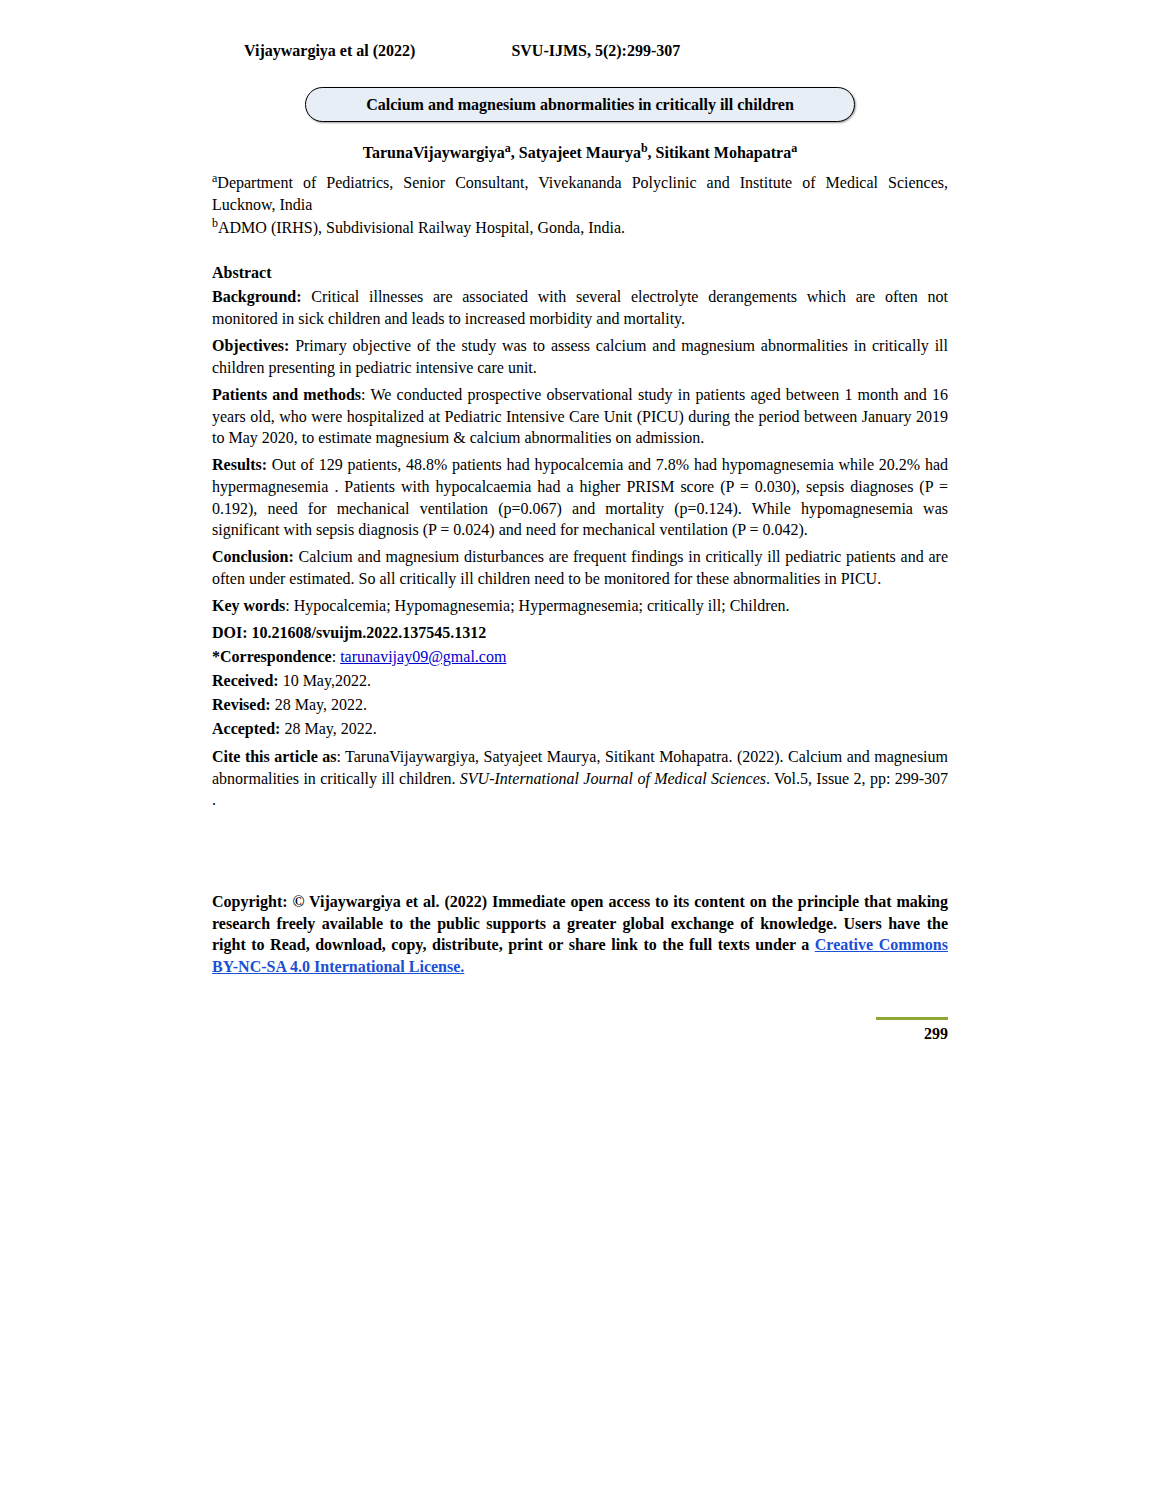Vijaywargiya et al (2022) SVU-IJMS, 5(2):299-307
Calcium and magnesium abnormalities in critically ill children
TarunaVijaywargiyaa, Satyajeet Mauryab, Sitikant Mohapatraa
aDepartment of Pediatrics, Senior Consultant, Vivekananda Polyclinic and Institute of Medical Sciences, Lucknow, India
bADMO (IRHS), Subdivisional Railway Hospital, Gonda, India.
Abstract
Background: Critical illnesses are associated with several electrolyte derangements which are often not monitored in sick children and leads to increased morbidity and mortality.
Objectives: Primary objective of the study was to assess calcium and magnesium abnormalities in critically ill children presenting in pediatric intensive care unit.
Patients and methods: We conducted prospective observational study in patients aged between 1 month and 16 years old, who were hospitalized at Pediatric Intensive Care Unit (PICU) during the period between January 2019 to May 2020, to estimate magnesium & calcium abnormalities on admission.
Results: Out of 129 patients, 48.8% patients had hypocalcemia and 7.8% had hypomagnesemia while 20.2% had hypermagnesemia . Patients with hypocalcaemia had a higher PRISM score (P = 0.030), sepsis diagnoses (P = 0.192), need for mechanical ventilation (p=0.067) and mortality (p=0.124). While hypomagnesemia was significant with sepsis diagnosis (P = 0.024) and need for mechanical ventilation (P = 0.042).
Conclusion: Calcium and magnesium disturbances are frequent findings in critically ill pediatric patients and are often under estimated. So all critically ill children need to be monitored for these abnormalities in PICU.
Key words: Hypocalcemia; Hypomagnesemia; Hypermagnesemia; critically ill; Children.
DOI: 10.21608/svuijm.2022.137545.1312
*Correspondence: tarunavijay09@gmal.com
Received: 10 May,2022.
Revised: 28 May, 2022.
Accepted: 28 May, 2022.
Cite this article as: TarunaVijaywargiya, Satyajeet Maurya, Sitikant Mohapatra. (2022). Calcium and magnesium abnormalities in critically ill children. SVU-International Journal of Medical Sciences. Vol.5, Issue 2, pp: 299-307 .
Copyright: © Vijaywargiya et al. (2022) Immediate open access to its content on the principle that making research freely available to the public supports a greater global exchange of knowledge. Users have the right to Read, download, copy, distribute, print or share link to the full texts under a Creative Commons BY-NC-SA 4.0 International License.
299